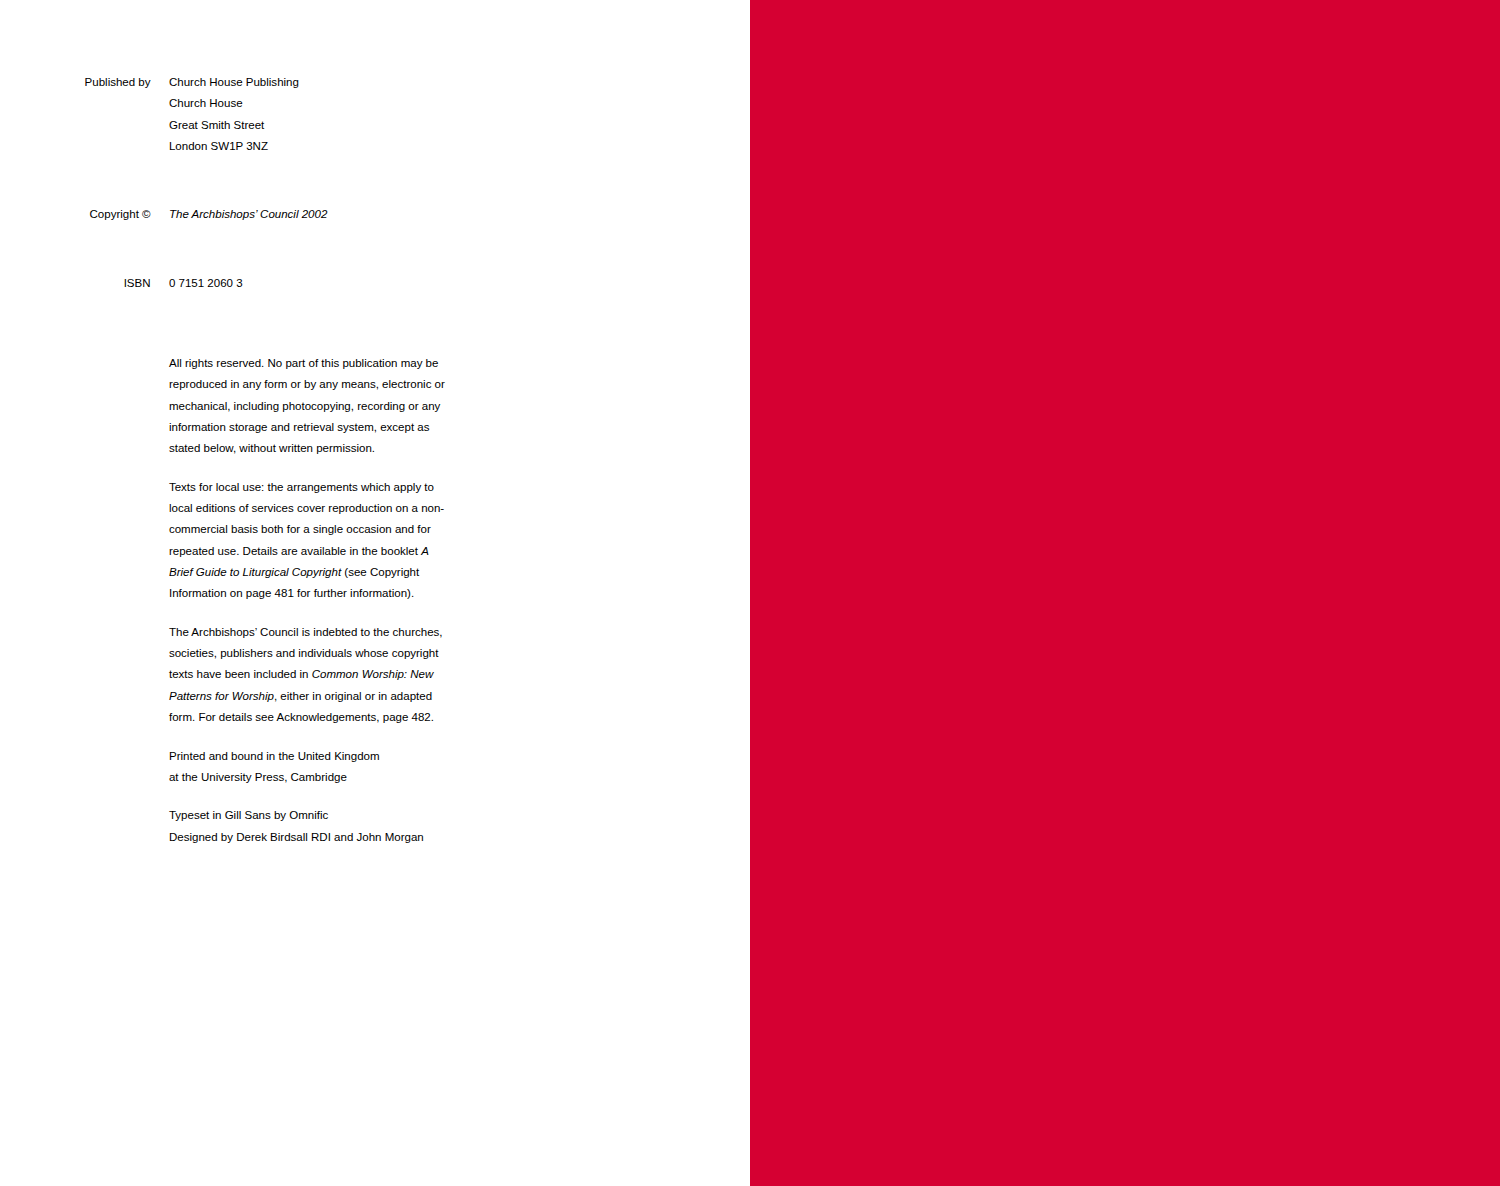Published by
Church House Publishing
Church House
Great Smith Street
London SW1P 3NZ
Copyright ©
The Archbishops’ Council 2002
ISBN
0 7151 2060 3
All rights reserved. No part of this publication may be reproduced in any form or by any means, electronic or mechanical, including photocopying, recording or any information storage and retrieval system, except as stated below, without written permission.
Texts for local use: the arrangements which apply to local editions of services cover reproduction on a non-commercial basis both for a single occasion and for repeated use. Details are available in the booklet A Brief Guide to Liturgical Copyright (see Copyright Information on page 481 for further information).
The Archbishops’ Council is indebted to the churches, societies, publishers and individuals whose copyright texts have been included in Common Worship: New Patterns for Worship, either in original or in adapted form. For details see Acknowledgements, page 482.
Printed and bound in the United Kingdom
at the University Press, Cambridge
Typeset in Gill Sans by Omnific
Designed by Derek Birdsall RDI and John Morgan